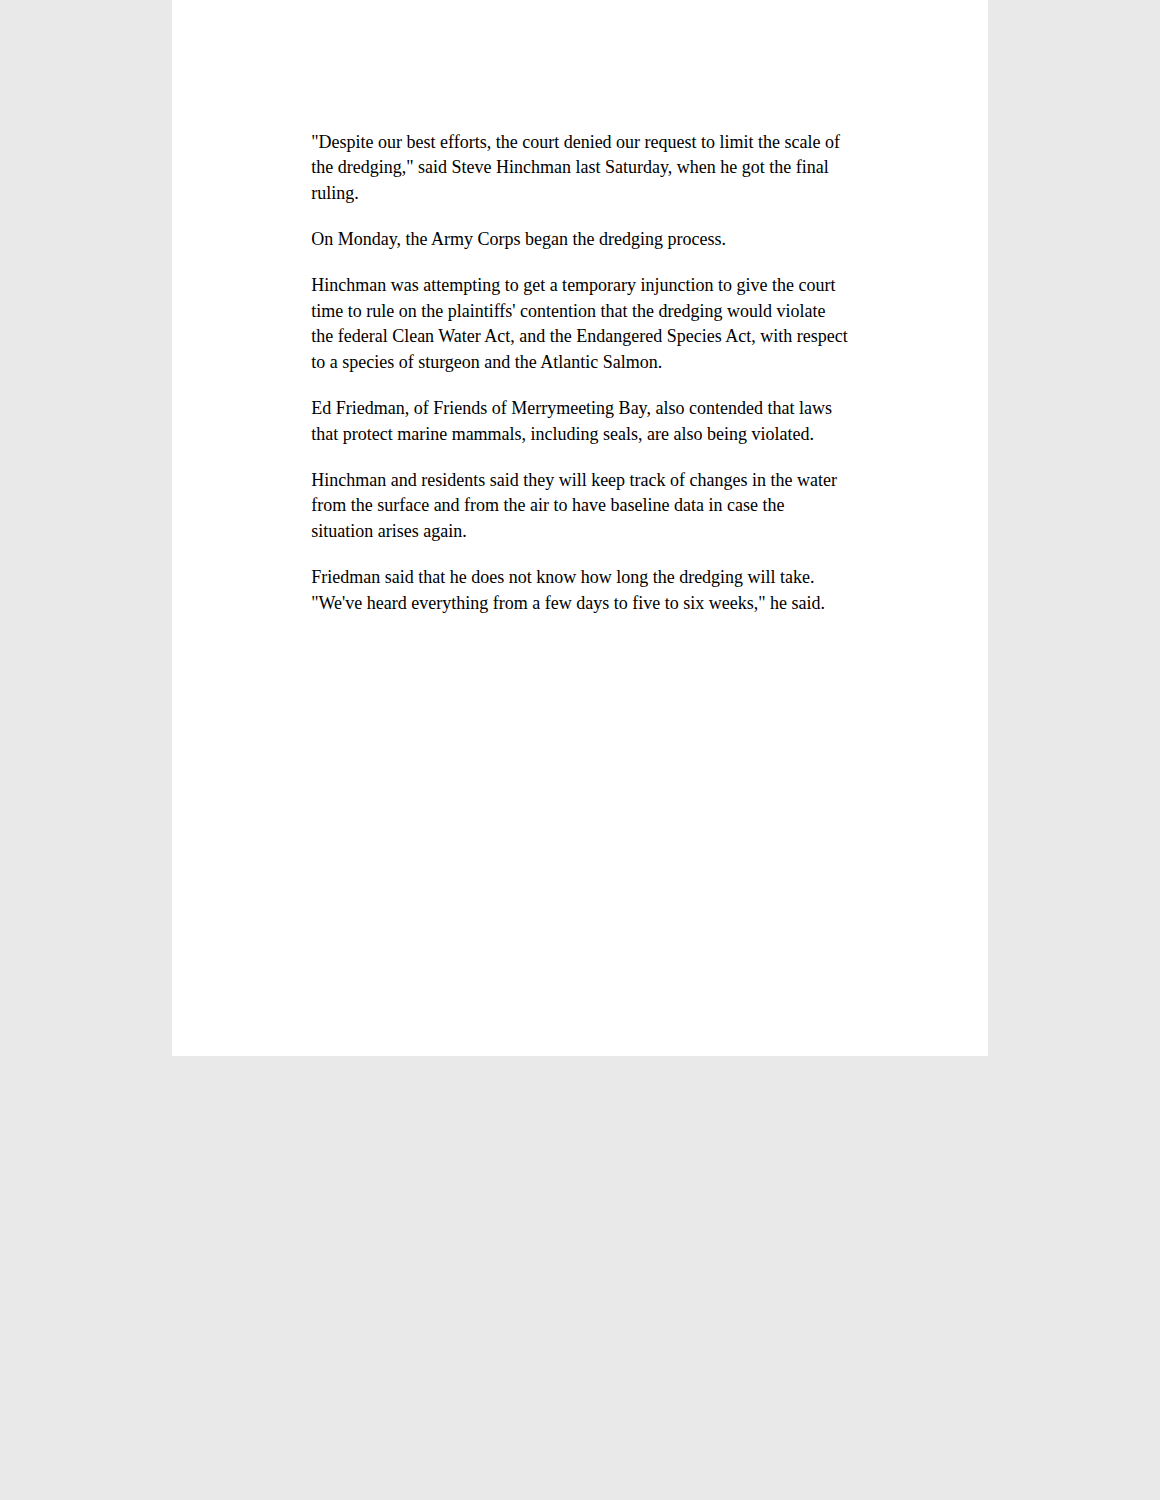"Despite our best efforts, the court denied our request to limit the scale of the dredging," said Steve Hinchman last Saturday, when he got the final ruling.
On Monday, the Army Corps began the dredging process.
Hinchman was attempting to get a temporary injunction to give the court time to rule on the plaintiffs' contention that the dredging would violate the federal Clean Water Act, and the Endangered Species Act, with respect to a species of sturgeon and the Atlantic Salmon.
Ed Friedman, of Friends of Merrymeeting Bay, also contended that laws that protect marine mammals, including seals, are also being violated.
Hinchman and residents said they will keep track of changes in the water from the surface and from the air to have baseline data in case the situation arises again.
Friedman said that he does not know how long the dredging will take. "We've heard everything from a few days to five to six weeks," he said.